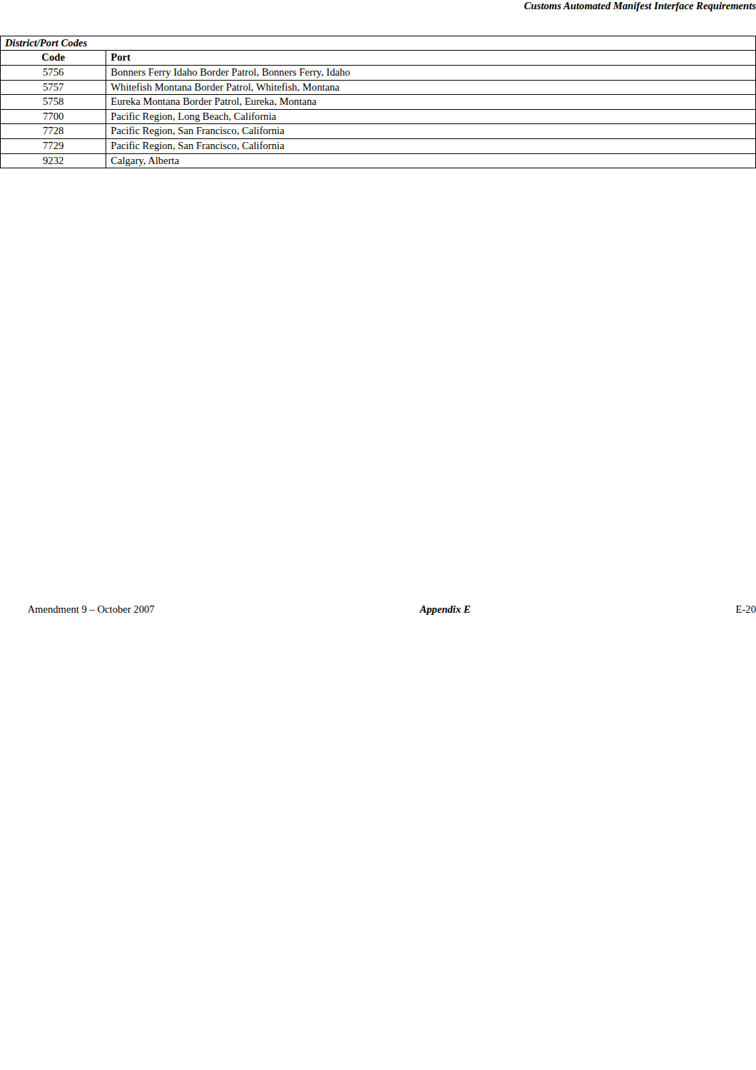Customs Automated Manifest Interface Requirements
District/Port Codes
| Code | Port |
| --- | --- |
| 5756 | Bonners Ferry Idaho Border Patrol, Bonners Ferry, Idaho |
| 5757 | Whitefish Montana Border Patrol, Whitefish, Montana |
| 5758 | Eureka Montana Border Patrol, Eureka, Montana |
| 7700 | Pacific Region, Long Beach, California |
| 7728 | Pacific Region, San Francisco, California |
| 7729 | Pacific Region, San Francisco, California |
| 9232 | Calgary, Alberta |
Amendment 9 – October 2007 Appendix E E-20